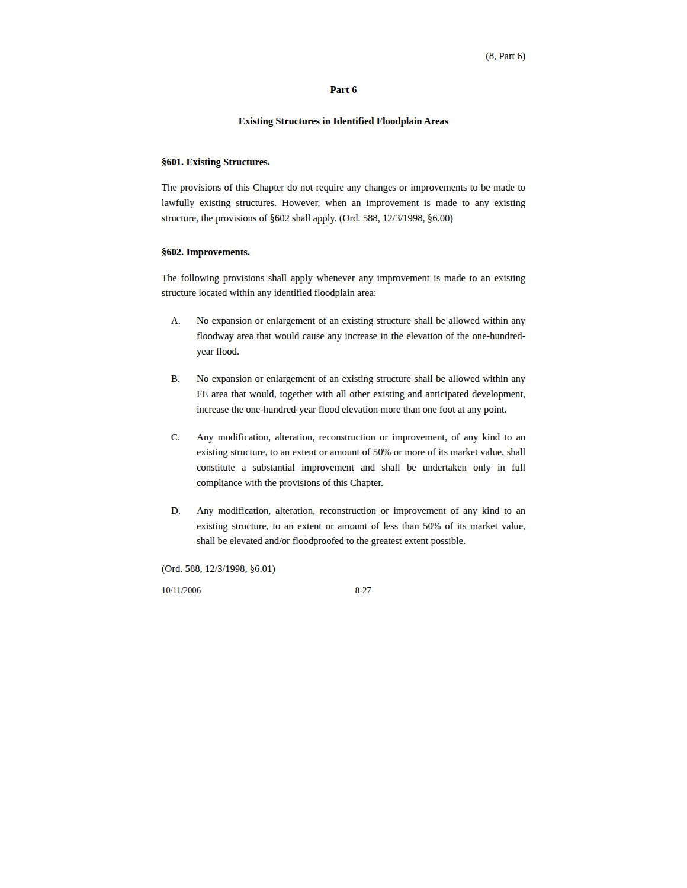(8, Part 6)
Part 6
Existing Structures in Identified Floodplain Areas
§601. Existing Structures.
The provisions of this Chapter do not require any changes or improvements to be made to lawfully existing structures. However, when an improvement is made to any existing structure, the provisions of §602 shall apply. (Ord. 588, 12/3/1998, §6.00)
§602. Improvements.
The following provisions shall apply whenever any improvement is made to an existing structure located within any identified floodplain area:
A. No expansion or enlargement of an existing structure shall be allowed within any floodway area that would cause any increase in the elevation of the one-hundred-year flood.
B. No expansion or enlargement of an existing structure shall be allowed within any FE area that would, together with all other existing and antici­pated development, increase the one-hundred-year flood elevation more than one foot at any point.
C. Any modification, alteration, reconstruction or improvement, of any kind to an existing structure, to an extent or amount of 50% or more of its market value, shall constitute a substantial improvement and shall be undertaken only in full compliance with the provisions of this Chapter.
D. Any modification, alteration, reconstruction or improvement of any kind to an existing structure, to an extent or amount of less than 50% of its market value, shall be elevated and/or floodproofed to the greatest extent possible.
(Ord. 588, 12/3/1998, §6.01)
10/11/2006
8-27